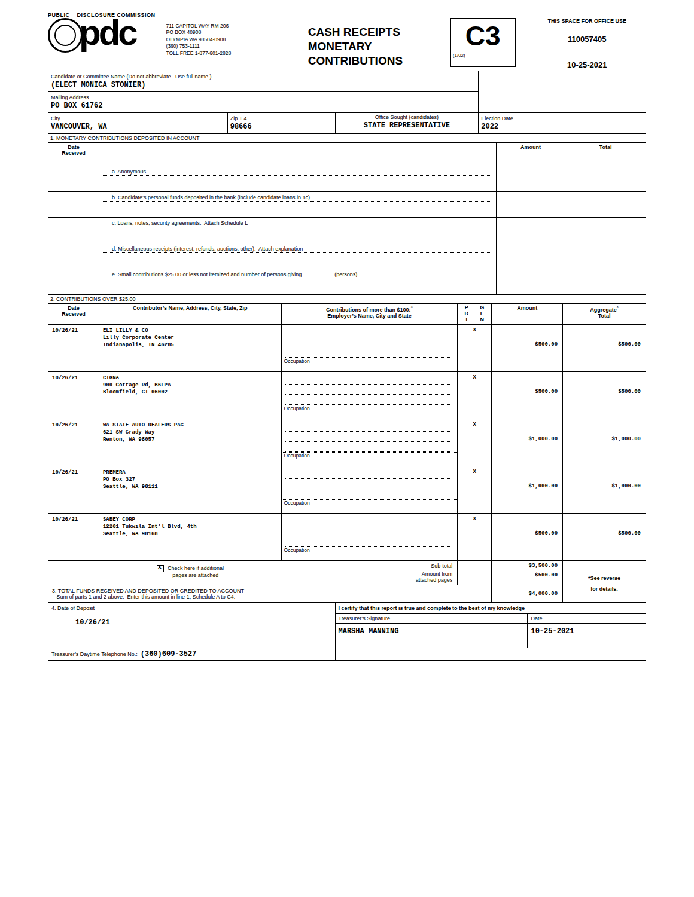PUBLIC DISCLOSURE COMMISSION
pdc
711 CAPITOL WAY RM 206
PO BOX 40908
OLYMPIA WA 98504-0908
(360) 753-1111
TOLL FREE 1-877-601-2828
CASH RECEIPTS
MONETARY
CONTRIBUTIONS
C3
(1/02)
THIS SPACE FOR OFFICE USE
110057405
10-25-2021
| Candidate or Committee Name (Do not abbreviate. Use full name.) (ELECT MONICA STONIER) | |
| Mailing Address PO BOX 61762 |
| City VANCOUVER, WA | Zip + 4 98666 | Office Sought (candidates) STATE REPRESENTATIVE | Election Date 2022 |
1. MONETARY CONTRIBUTIONS DEPOSITED IN ACCOUNT
| Date Received | | Amount | Total |
| --- | --- | --- | --- |
| | a. Anonymous | | |
| | b. Candidate’s personal funds deposited in the bank (include candidate loans in 1c) | | |
| | c. Loans, notes, security agreements. Attach Schedule L | | |
| | d. Miscellaneous receipts (interest, refunds, auctions, other). Attach explanation | | |
| | e. Small contributions $25.00 or less not itemized and number of persons giving (persons) | | |
2. CONTRIBUTIONS OVER $25.00
| Date Received | Contributor’s Name, Address, City, State, Zip | Contributions of more than $100: * Employer’s Name, City and State | / P / G / / R / E / / I / N / | Amount | Aggregate * Total |
| --- | --- | --- | --- | --- | --- |
| 10/26/21 | ELI LILLY & CO Lilly Corporate Center Indianapolis, IN 46285 | Occupation | X | $500.00 | $500.00 |
| 10/26/21 | CIGNA 900 Cottage Rd, B6LPA Bloomfield, CT 06002 | Occupation | X | $500.00 | $500.00 |
| 10/26/21 | WA STATE AUTO DEALERS PAC 621 SW Grady Way Renton, WA 98057 | Occupation | X | $1,000.00 | $1,000.00 |
| 10/26/21 | PREMERA PO Box 327 Seattle, WA 98111 | Occupation | X | $1,000.00 | $1,000.00 |
| 10/26/21 | SABEY CORP 12201 Tukwila Int'l Blvd, 4th Seattle, WA 98168 | Occupation | X | $500.00 | $500.00 |
| | Check here if additional pages are attached | Sub-total Amount from attached pages | | $3,500.00 $500.00 | *See reverse |
| 3. TOTAL FUNDS RECEIVED AND DEPOSITED OR CREDITED TO ACCOUNT Sum of parts 1 and 2 above. Enter this amount in line 1, Schedule A to C4. | $4,000.00 | for details. |
| 4. Date of Deposit 10/26/21 | / I certify that this report is true and complete to the best of my knowledge / / Treasurer’s Signature / Date / / MARSHA MANNING / 10-25-2021 / |
| Treasurer’s Daytime Telephone No.: (360)609-3527 | |